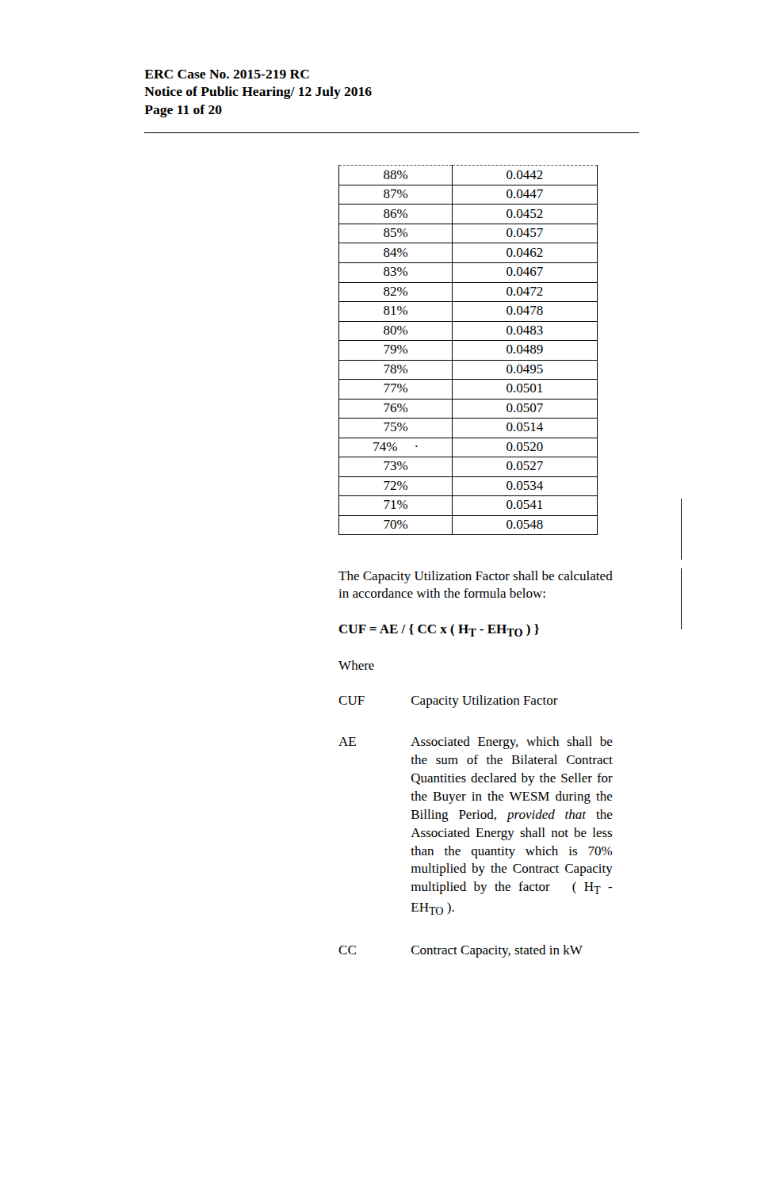ERC Case No. 2015-219 RC Notice of Public Hearing/ 12 July 2016 Page 11 of 20
| 88% | 0.0442 |
| 87% | 0.0447 |
| 86% | 0.0452 |
| 85% | 0.0457 |
| 84% | 0.0462 |
| 83% | 0.0467 |
| 82% | 0.0472 |
| 81% | 0.0478 |
| 80% | 0.0483 |
| 79% | 0.0489 |
| 78% | 0.0495 |
| 77% | 0.0501 |
| 76% | 0.0507 |
| 75% | 0.0514 |
| 74% · | 0.0520 |
| 73% | 0.0527 |
| 72% | 0.0534 |
| 71% | 0.0541 |
| 70% | 0.0548 |
The Capacity Utilization Factor shall be calculated in accordance with the formula below:
CUF = AE / { CC x ( HT - EHTO ) }
Where
CUF
Capacity Utilization Factor
AE
Associated Energy, which shall be the sum of the Bilateral Contract Quantities declared by the Seller for the Buyer in the WESM during the Billing Period, provided that the Associated Energy shall not be less than the quantity which is 70% multiplied by the Contract Capacity multiplied by the factor ( HT - EHTO ).
CC
Contract Capacity, stated in kW